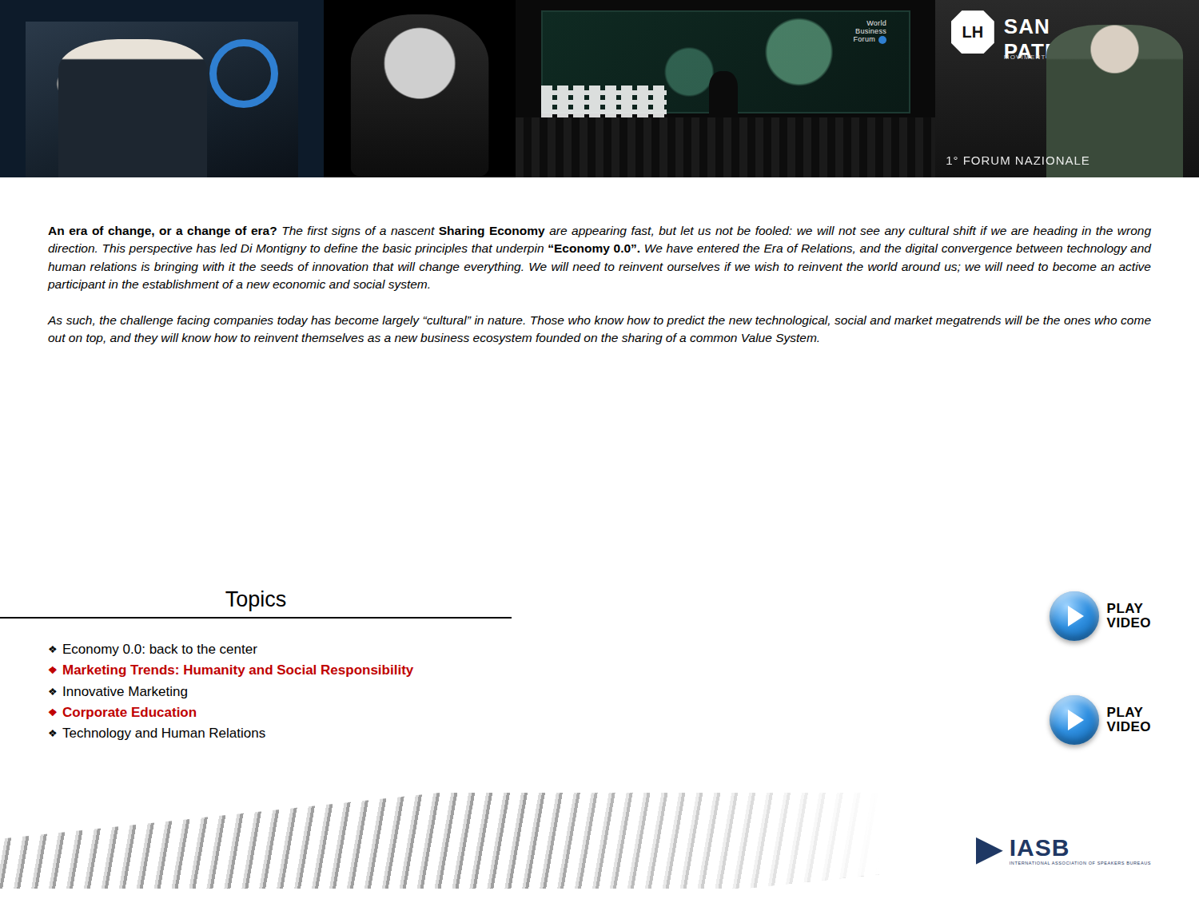World
Business
Forum
LH
SAN PATRIGNANO
MOVIMENTO PER L'ECONOMIA POSITIVA
1° FORUM NAZIONALE
An era of change, or a change of era? The first signs of a nascent Sharing Economy are appearing fast, but let us not be fooled: we will not see any cultural shift if we are heading in the wrong direction. This perspective has led Di Montigny to define the basic principles that underpin “Economy 0.0”. We have entered the Era of Relations, and the digital convergence between technology and human relations is bringing with it the seeds of innovation that will change everything. We will need to reinvent ourselves if we wish to reinvent the world around us; we will need to become an active participant in the establishment of a new economic and social system.
As such, the challenge facing companies today has become largely “cultural” in nature. Those who know how to predict the new technological, social and market megatrends will be the ones who come out on top, and they will know how to reinvent themselves as a new business ecosystem founded on the sharing of a common Value System.
Topics
Economy 0.0: back to the center
Marketing Trends: Humanity and Social Responsibility
Innovative Marketing
Corporate Education
Technology and Human Relations
PLAY
VIDEO
PLAY
VIDEO
IASB INTERNATIONAL ASSOCIATION OF SPEAKERS BUREAUS